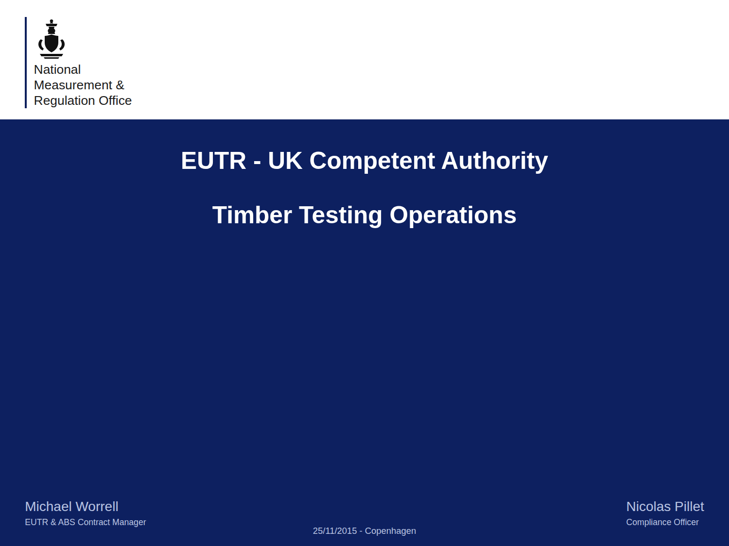National
Measurement &
Regulation Office
EUTR - UK Competent Authority
Timber Testing Operations
Michael Worrell
EUTR & ABS Contract Manager
Nicolas Pillet
Compliance Officer
25/11/2015 - Copenhagen